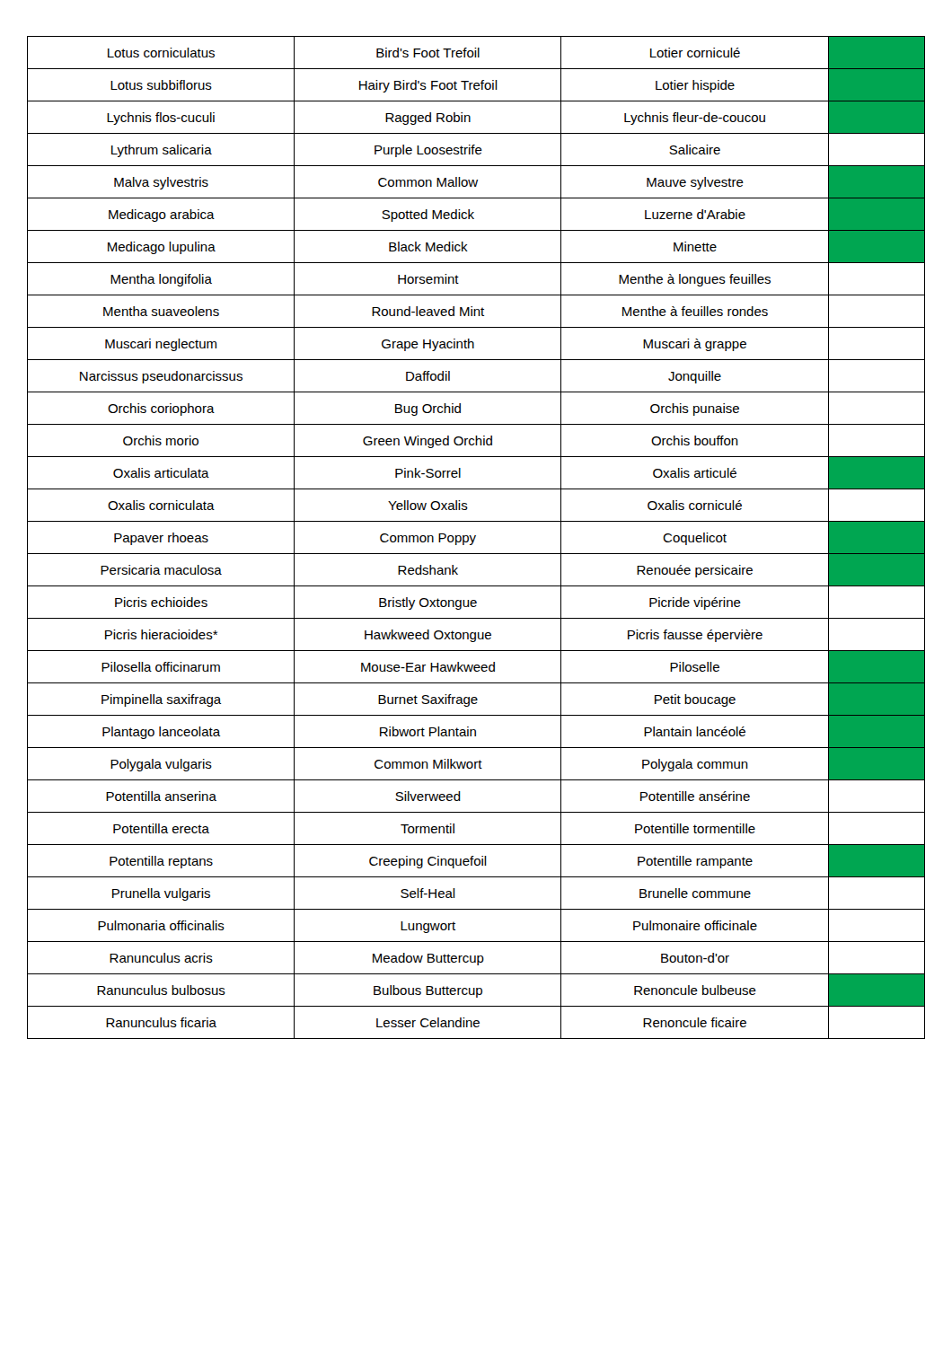| Lotus corniculatus | Bird's Foot Trefoil | Lotier corniculé | |
| Lotus subbiflorus | Hairy Bird's Foot Trefoil | Lotier hispide | |
| Lychnis flos-cuculi | Ragged Robin | Lychnis fleur-de-coucou | |
| Lythrum salicaria | Purple Loosestrife | Salicaire | |
| Malva sylvestris | Common Mallow | Mauve sylvestre | |
| Medicago arabica | Spotted Medick | Luzerne d'Arabie | |
| Medicago lupulina | Black Medick | Minette | |
| Mentha longifolia | Horsemint | Menthe à longues feuilles | |
| Mentha suaveolens | Round-leaved Mint | Menthe à feuilles rondes | |
| Muscari neglectum | Grape Hyacinth | Muscari à grappe | |
| Narcissus pseudonarcissus | Daffodil | Jonquille | |
| Orchis coriophora | Bug Orchid | Orchis punaise | |
| Orchis morio | Green Winged Orchid | Orchis bouffon | |
| Oxalis articulata | Pink-Sorrel | Oxalis articulé | |
| Oxalis corniculata | Yellow Oxalis | Oxalis corniculé | |
| Papaver rhoeas | Common Poppy | Coquelicot | |
| Persicaria maculosa | Redshank | Renouée persicaire | |
| Picris echioides | Bristly Oxtongue | Picride vipérine | |
| Picris hieracioides* | Hawkweed Oxtongue | Picris fausse épervière | |
| Pilosella officinarum | Mouse-Ear Hawkweed | Piloselle | |
| Pimpinella saxifraga | Burnet Saxifrage | Petit boucage | |
| Plantago lanceolata | Ribwort Plantain | Plantain lancéolé | |
| Polygala vulgaris | Common Milkwort | Polygala commun | |
| Potentilla anserina | Silverweed | Potentille ansérine | |
| Potentilla erecta | Tormentil | Potentille tormentille | |
| Potentilla reptans | Creeping Cinquefoil | Potentille rampante | |
| Prunella vulgaris | Self-Heal | Brunelle commune | |
| Pulmonaria officinalis | Lungwort | Pulmonaire officinale | |
| Ranunculus acris | Meadow Buttercup | Bouton-d'or | |
| Ranunculus bulbosus | Bulbous Buttercup | Renoncule bulbeuse | |
| Ranunculus ficaria | Lesser Celandine | Renoncule ficaire | |